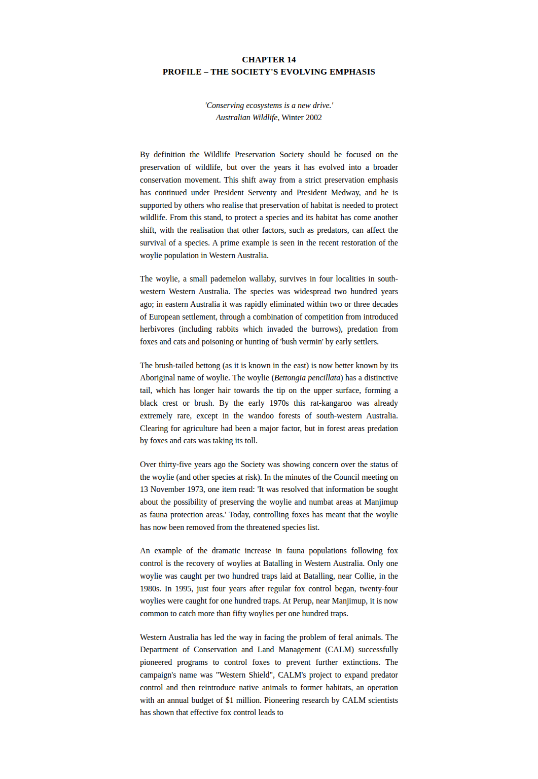CHAPTER 14
PROFILE – THE SOCIETY'S EVOLVING EMPHASIS
'Conserving ecosystems is a new drive.'
Australian Wildlife, Winter 2002
By definition the Wildlife Preservation Society should be focused on the preservation of wildlife, but over the years it has evolved into a broader conservation movement. This shift away from a strict preservation emphasis has continued under President Serventy and President Medway, and he is supported by others who realise that preservation of habitat is needed to protect wildlife. From this stand, to protect a species and its habitat has come another shift, with the realisation that other factors, such as predators, can affect the survival of a species. A prime example is seen in the recent restoration of the woylie population in Western Australia.
The woylie, a small pademelon wallaby, survives in four localities in south-western Western Australia. The species was widespread two hundred years ago; in eastern Australia it was rapidly eliminated within two or three decades of European settlement, through a combination of competition from introduced herbivores (including rabbits which invaded the burrows), predation from foxes and cats and poisoning or hunting of 'bush vermin' by early settlers.
The brush-tailed bettong (as it is known in the east) is now better known by its Aboriginal name of woylie. The woylie (Bettongia pencillata) has a distinctive tail, which has longer hair towards the tip on the upper surface, forming a black crest or brush. By the early 1970s this rat-kangaroo was already extremely rare, except in the wandoo forests of south-western Australia. Clearing for agriculture had been a major factor, but in forest areas predation by foxes and cats was taking its toll.
Over thirty-five years ago the Society was showing concern over the status of the woylie (and other species at risk). In the minutes of the Council meeting on 13 November 1973, one item read: 'It was resolved that information be sought about the possibility of preserving the woylie and numbat areas at Manjimup as fauna protection areas.' Today, controlling foxes has meant that the woylie has now been removed from the threatened species list.
An example of the dramatic increase in fauna populations following fox control is the recovery of woylies at Batalling in Western Australia. Only one woylie was caught per two hundred traps laid at Batalling, near Collie, in the 1980s. In 1995, just four years after regular fox control began, twenty-four woylies were caught for one hundred traps. At Perup, near Manjimup, it is now common to catch more than fifty woylies per one hundred traps.
Western Australia has led the way in facing the problem of feral animals. The Department of Conservation and Land Management (CALM) successfully pioneered programs to control foxes to prevent further extinctions. The campaign's name was "Western Shield", CALM's project to expand predator control and then reintroduce native animals to former habitats, an operation with an annual budget of $1 million. Pioneering research by CALM scientists has shown that effective fox control leads to